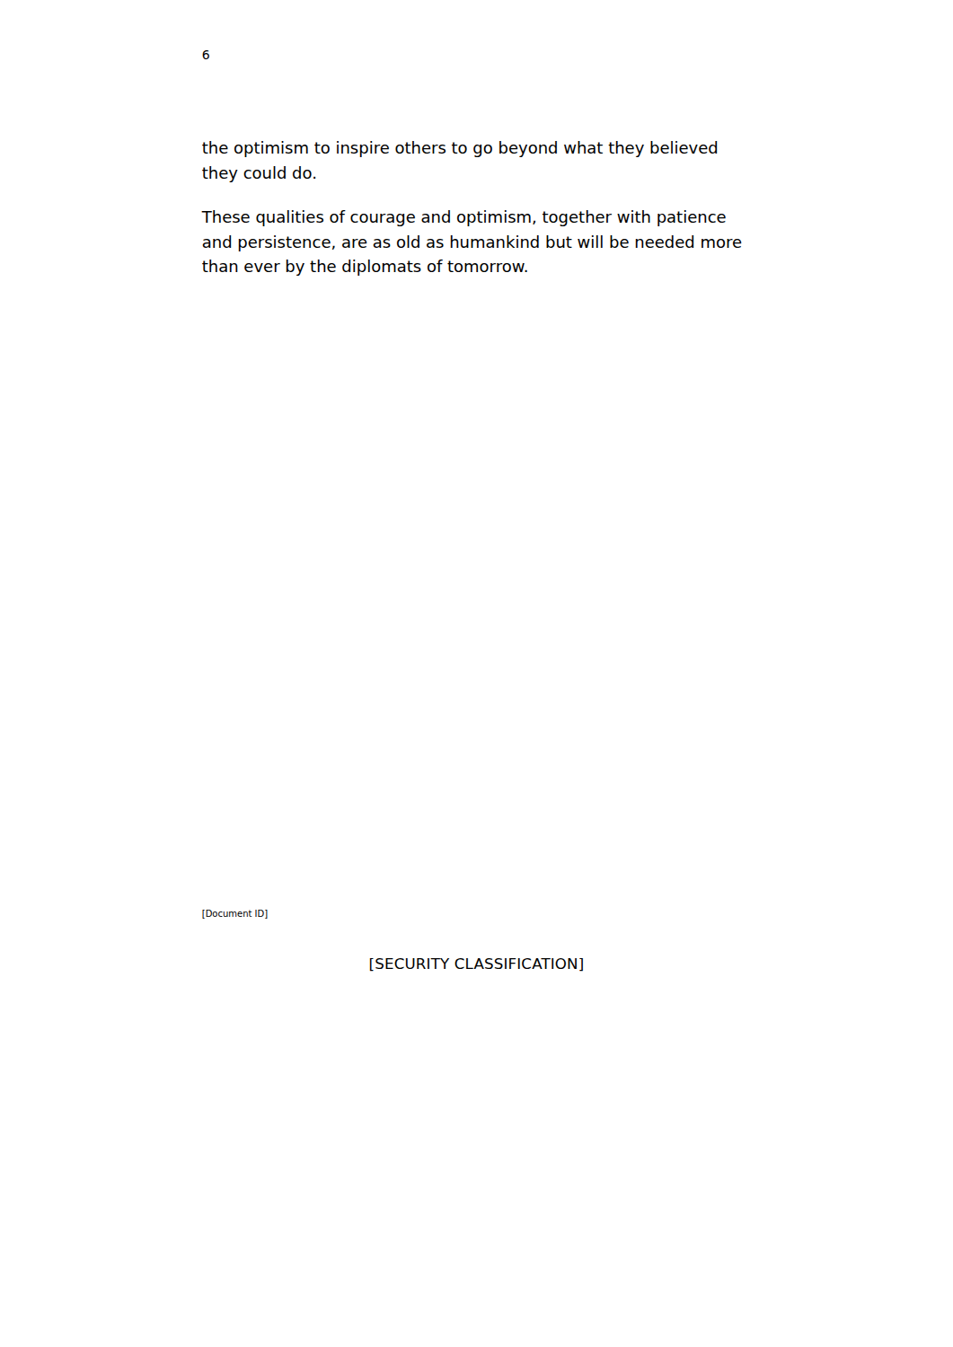6
the optimism to inspire others to go beyond what they believed they could do.
These qualities of courage and optimism, together with patience and persistence, are as old as humankind but will be needed more than ever by the diplomats of tomorrow.
[Document ID]
[SECURITY CLASSIFICATION]